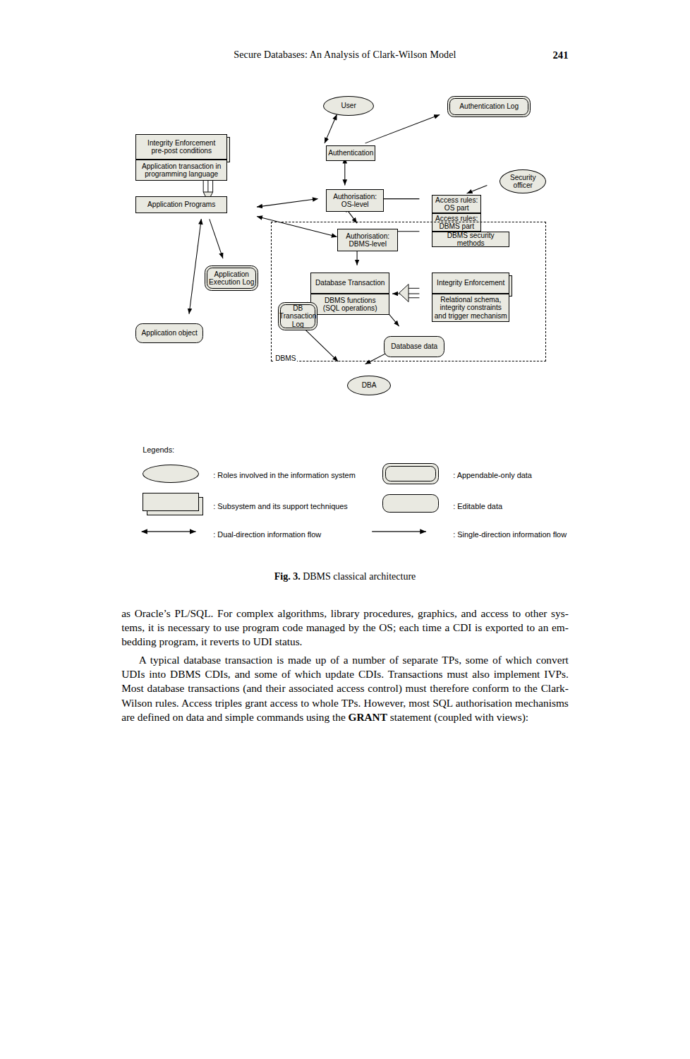Secure Databases: An Analysis of Clark-Wilson Model 241
User
Authentication Log
Integrity Enforcement
pre-post conditions
Application transaction in
programming language
Authentication
Security
officer
Application Programs
Authorisation:
OS-level
Access rules:
OS part
Access rules:
DBMS part
DBMS security methods
Authorisation:
DBMS-level
Database Transaction
DBMS functions
(SQL operations)
Integrity Enforcement
Relational schema,
integrity constraints
and trigger mechanism
DB
Transaction
Log
Database data
DBA
Application
Execution Log
Application object
DBMS
Legends:
: Roles involved in the information system
: Appendable-only data
: Subsystem and its support techniques
: Editable data
: Dual-direction information flow
: Single-direction information flow
Fig. 3. DBMS classical architecture
as Oracle’s PL/SQL. For complex algorithms, library procedures, graphics, and access to other systems, it is necessary to use program code managed by the OS; each time a CDI is exported to an embedding program, it reverts to UDI status.
A typical database transaction is made up of a number of separate TPs, some of which convert UDIs into DBMS CDIs, and some of which update CDIs. Transactions must also implement IVPs. Most database transactions (and their associated access control) must therefore conform to the Clark-Wilson rules. Access triples grant access to whole TPs. However, most SQL authorisation mechanisms are defined on data and simple commands using the GRANT statement (coupled with views):